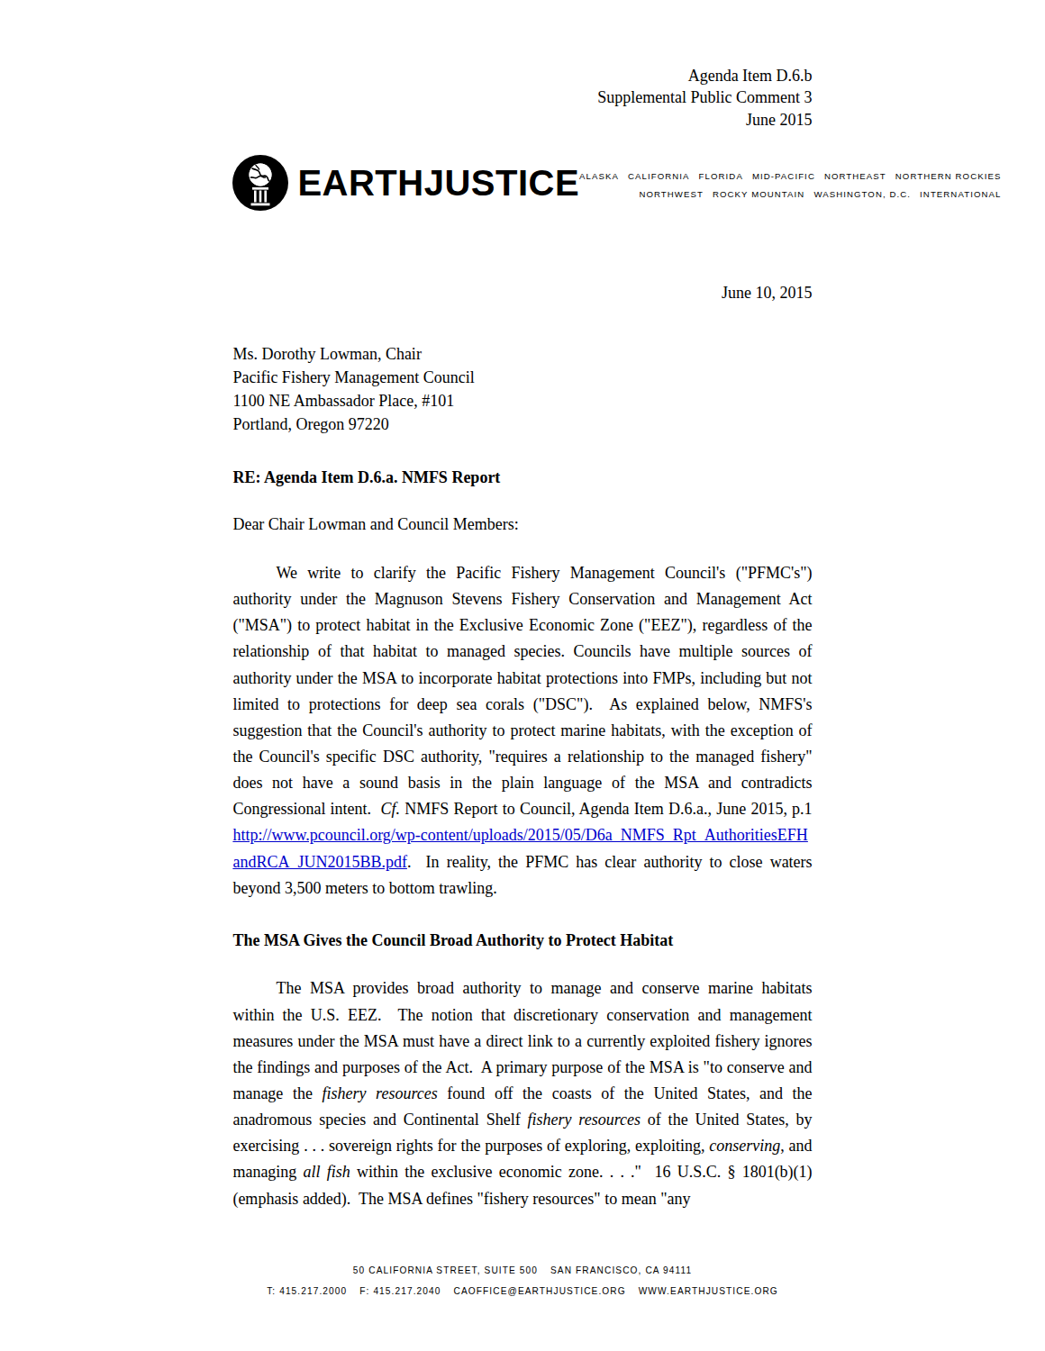Agenda Item D.6.b
Supplemental Public Comment 3
June 2015
EARTHJUSTICE
ALASKA CALIFORNIA FLORIDA MID-PACIFIC NORTHEAST NORTHERN ROCKIES
NORTHWEST ROCKY MOUNTAIN WASHINGTON, D.C. INTERNATIONAL
June 10, 2015
Ms. Dorothy Lowman, Chair
Pacific Fishery Management Council
1100 NE Ambassador Place, #101
Portland, Oregon 97220
RE: Agenda Item D.6.a. NMFS Report
Dear Chair Lowman and Council Members:
We write to clarify the Pacific Fishery Management Council's ("PFMC's") authority under the Magnuson Stevens Fishery Conservation and Management Act ("MSA") to protect habitat in the Exclusive Economic Zone ("EEZ"), regardless of the relationship of that habitat to managed species. Councils have multiple sources of authority under the MSA to incorporate habitat protections into FMPs, including but not limited to protections for deep sea corals ("DSC"). As explained below, NMFS's suggestion that the Council's authority to protect marine habitats, with the exception of the Council's specific DSC authority, "requires a relationship to the managed fishery" does not have a sound basis in the plain language of the MSA and contradicts Congressional intent. Cf. NMFS Report to Council, Agenda Item D.6.a., June 2015, p.1 http://www.pcouncil.org/wp-content/uploads/2015/05/D6a_NMFS_Rpt_AuthoritiesEFHandRCA_JUN2015BB.pdf. In reality, the PFMC has clear authority to close waters beyond 3,500 meters to bottom trawling.
The MSA Gives the Council Broad Authority to Protect Habitat
The MSA provides broad authority to manage and conserve marine habitats within the U.S. EEZ. The notion that discretionary conservation and management measures under the MSA must have a direct link to a currently exploited fishery ignores the findings and purposes of the Act. A primary purpose of the MSA is "to conserve and manage the fishery resources found off the coasts of the United States, and the anadromous species and Continental Shelf fishery resources of the United States, by exercising . . . sovereign rights for the purposes of exploring, exploiting, conserving, and managing all fish within the exclusive economic zone. . . ." 16 U.S.C. § 1801(b)(1) (emphasis added). The MSA defines "fishery resources" to mean "any
50 CALIFORNIA STREET, SUITE 500 SAN FRANCISCO, CA 94111
T: 415.217.2000 F: 415.217.2040 CAOFFICE@EARTHJUSTICE.ORG WWW.EARTHJUSTICE.ORG